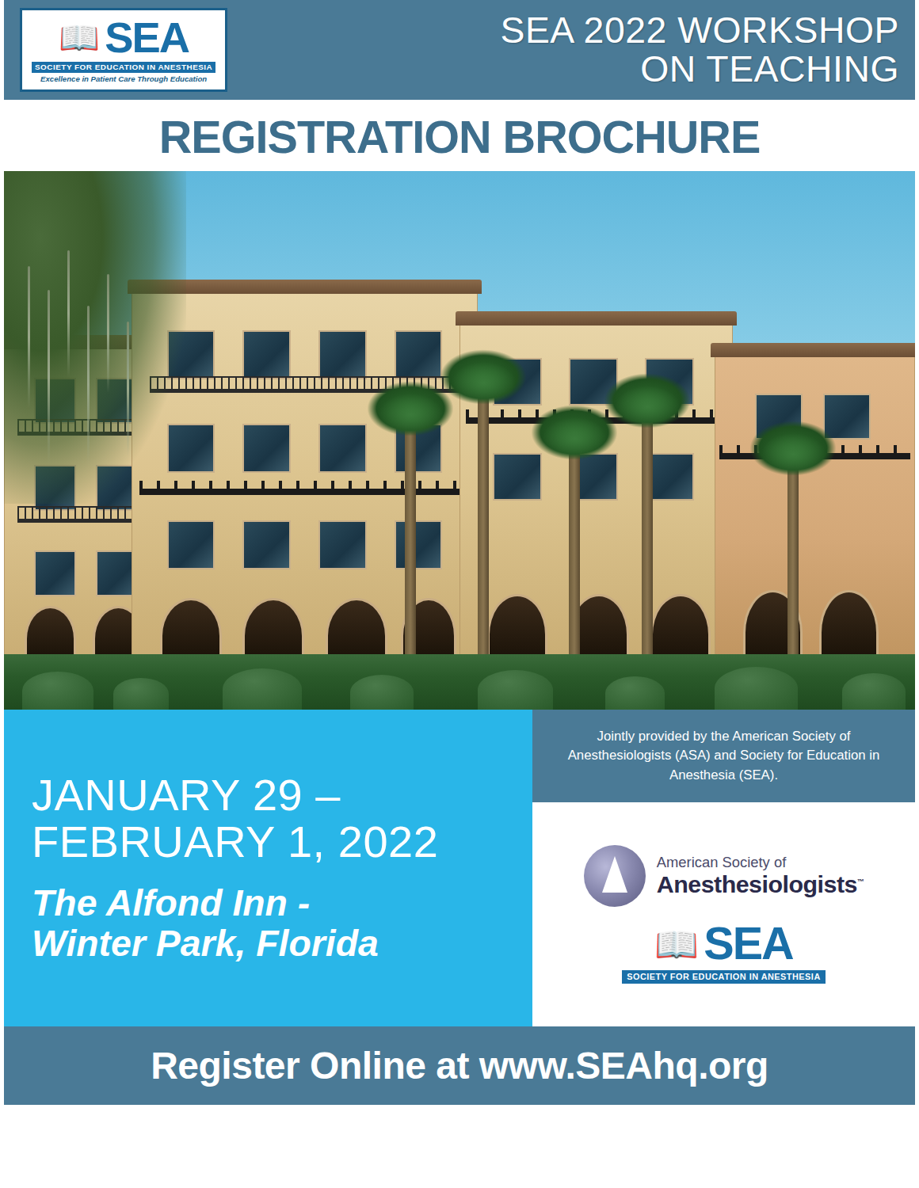📖 SEA
SOCIETY FOR EDUCATION IN ANESTHESIA
Excellence in Patient Care Through Education
SEA 2022 WORKSHOP
ON TEACHING
REGISTRATION BROCHURE
JANUARY 29 –
FEBRUARY 1, 2022
The Alfond Inn -
Winter Park, Florida
Jointly provided by the American Society of Anesthesiologists (ASA) and Society for Education in Anesthesia (SEA).
American Society of
Anesthesiologists™
📖 SEA
SOCIETY FOR EDUCATION IN ANESTHESIA
Register Online at www.SEAhq.org